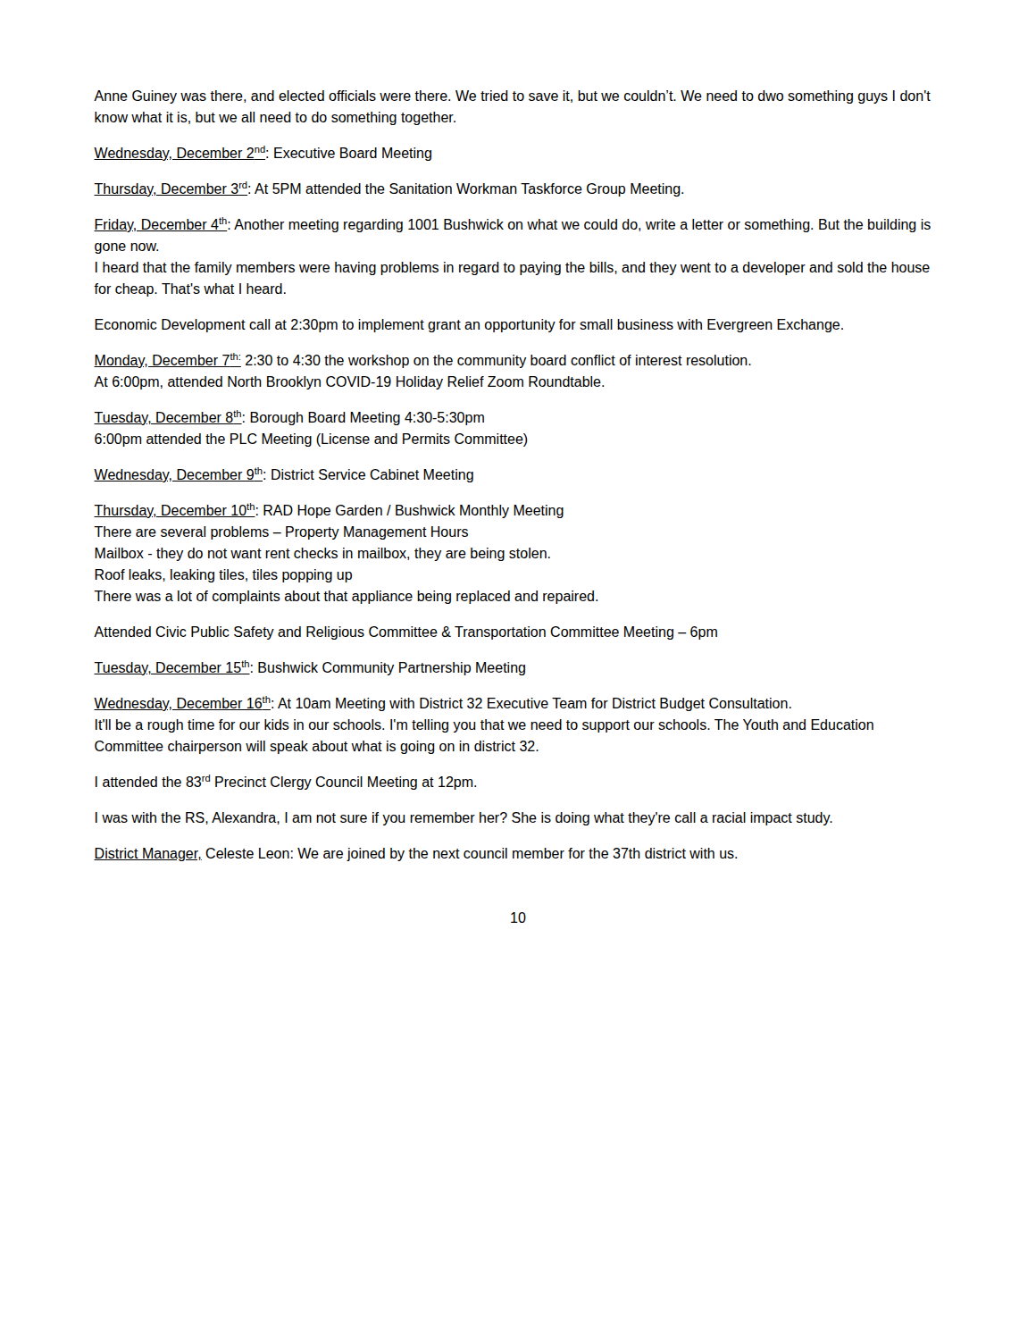Anne Guiney was there, and elected officials were there. We tried to save it, but we couldn’t. We need to dwo something guys I don't know what it is, but we all need to do something together.
Wednesday, December 2nd: Executive Board Meeting
Thursday, December 3rd: At 5PM attended the Sanitation Workman Taskforce Group Meeting.
Friday, December 4th: Another meeting regarding 1001 Bushwick on what we could do, write a letter or something. But the building is gone now.
I heard that the family members were having problems in regard to paying the bills, and they went to a developer and sold the house for cheap. That's what I heard.
Economic Development call at 2:30pm to implement grant an opportunity for small business with Evergreen Exchange.
Monday, December 7th: 2:30 to 4:30 the workshop on the community board conflict of interest resolution.
At 6:00pm, attended North Brooklyn COVID-19 Holiday Relief Zoom Roundtable.
Tuesday, December 8th: Borough Board Meeting 4:30-5:30pm
6:00pm attended the PLC Meeting (License and Permits Committee)
Wednesday, December 9th: District Service Cabinet Meeting
Thursday, December 10th: RAD Hope Garden / Bushwick Monthly Meeting
There are several problems – Property Management Hours
Mailbox - they do not want rent checks in mailbox, they are being stolen.
Roof leaks, leaking tiles, tiles popping up
There was a lot of complaints about that appliance being replaced and repaired.
Attended Civic Public Safety and Religious Committee & Transportation Committee Meeting – 6pm
Tuesday, December 15th: Bushwick Community Partnership Meeting
Wednesday, December 16th: At 10am Meeting with District 32 Executive Team for District Budget Consultation.
It'll be a rough time for our kids in our schools. I'm telling you that we need to support our schools. The Youth and Education Committee chairperson will speak about what is going on in district 32.
I attended the 83rd Precinct Clergy Council Meeting at 12pm.
I was with the RS, Alexandra, I am not sure if you remember her? She is doing what they're call a racial impact study.
District Manager, Celeste Leon: We are joined by the next council member for the 37th district with us.
10